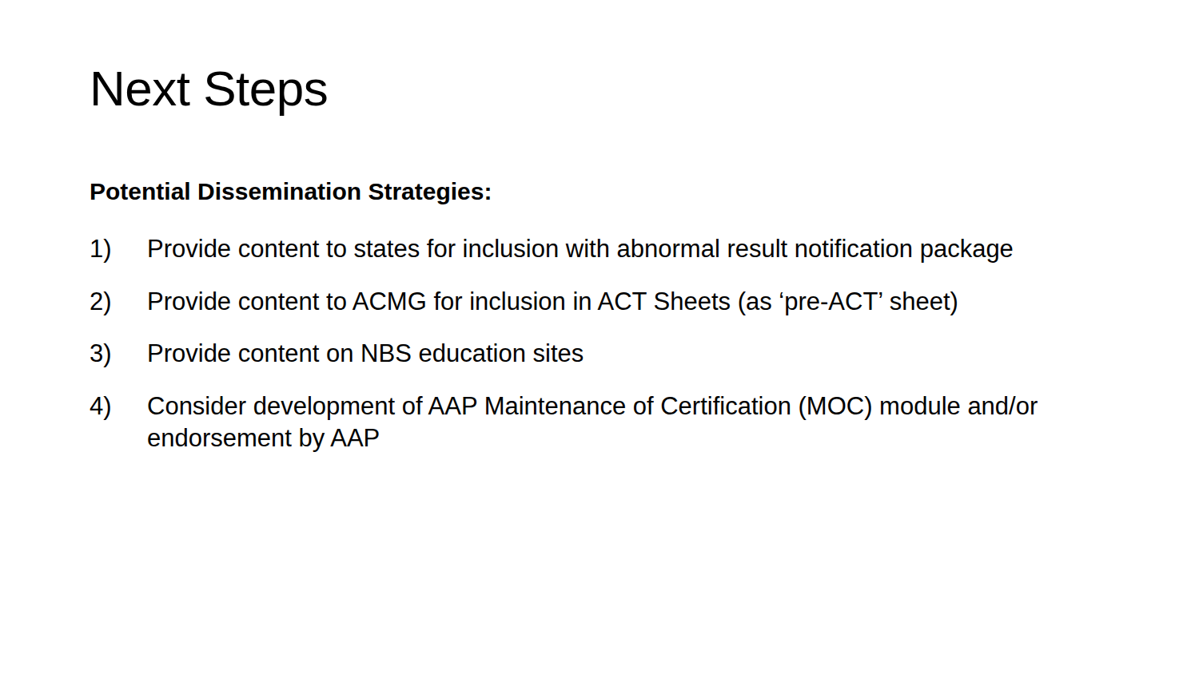Next Steps
Potential Dissemination Strategies:
Provide content to states for inclusion with abnormal result notification package
Provide content to ACMG for inclusion in ACT Sheets (as ‘pre-ACT’ sheet)
Provide content on NBS education sites
Consider development of AAP Maintenance of Certification (MOC) module and/or endorsement by AAP